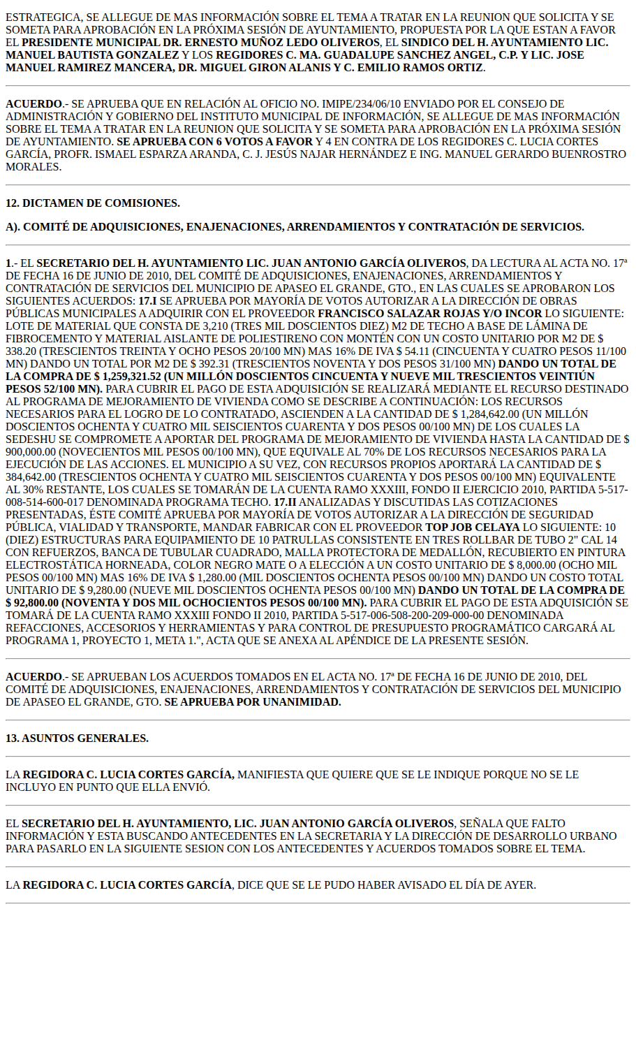ESTRATEGICA, SE ALLEGUE DE MAS INFORMACIÓN SOBRE EL TEMA A TRATAR EN LA REUNION QUE SOLICITA Y SE SOMETA PARA APROBACIÓN EN LA PRÓXIMA SESIÓN DE AYUNTAMIENTO, PROPUESTA POR LA QUE ESTAN A FAVOR EL PRESIDENTE MUNICIPAL DR. ERNESTO MUÑOZ LEDO OLIVEROS, EL SINDICO DEL H. AYUNTAMIENTO LIC. MANUEL BAUTISTA GONZALEZ Y LOS REGIDORES C. MA. GUADALUPE SANCHEZ ANGEL, C.P. Y LIC. JOSE MANUEL RAMIREZ MANCERA, DR. MIGUEL GIRON ALANIS Y C. EMILIO RAMOS ORTIZ.
ACUERDO.- SE APRUEBA QUE EN RELACIÓN AL OFICIO NO. IMIPE/234/06/10 ENVIADO POR EL CONSEJO DE ADMINISTRACIÓN Y GOBIERNO DEL INSTITUTO MUNICIPAL DE INFORMACIÓN, SE ALLEGUE DE MAS INFORMACIÓN SOBRE EL TEMA A TRATAR EN LA REUNION QUE SOLICITA Y SE SOMETA PARA APROBACIÓN EN LA PRÓXIMA SESIÓN DE AYUNTAMIENTO. SE APRUEBA CON 6 VOTOS A FAVOR Y 4 EN CONTRA DE LOS REGIDORES C. LUCIA CORTES GARCÍA, PROFR. ISMAEL ESPARZA ARANDA, C. J. JESÚS NAJAR HERNÁNDEZ E ING. MANUEL GERARDO BUENROSTRO MORALES.
12. DICTAMEN DE COMISIONES.
A). COMITÉ DE ADQUISICIONES, ENAJENACIONES, ARRENDAMIENTOS Y CONTRATACIÓN DE SERVICIOS.
1.- EL SECRETARIO DEL H. AYUNTAMIENTO LIC. JUAN ANTONIO GARCÍA OLIVEROS, DA LECTURA AL ACTA NO. 17ª DE FECHA 16 DE JUNIO DE 2010, DEL COMITÉ DE ADQUISICIONES, ENAJENACIONES, ARRENDAMIENTOS Y CONTRATACIÓN DE SERVICIOS DEL MUNICIPIO DE APASEO EL GRANDE, GTO., EN LAS CUALES SE APROBARON LOS SIGUIENTES ACUERDOS: 17.I SE APRUEBA POR MAYORÍA DE VOTOS AUTORIZAR A LA DIRECCIÓN DE OBRAS PÚBLICAS MUNICIPALES A ADQUIRIR CON EL PROVEEDOR FRANCISCO SALAZAR ROJAS Y/O INCOR LO SIGUIENTE: LOTE DE MATERIAL QUE CONSTA DE 3,210 (TRES MIL DOSCIENTOS DIEZ) M2 DE TECHO A BASE DE LÁMINA DE FIBROCEMENTO Y MATERIAL AISLANTE DE POLIESTIRENO CON MONTÉN CON UN COSTO UNITARIO POR M2 DE $ 338.20 (TRESCIENTOS TREINTA Y OCHO PESOS 20/100 MN) MAS 16% DE IVA $ 54.11 (CINCUENTA Y CUATRO PESOS 11/100 MN) DANDO UN TOTAL POR M2 DE $ 392.31 (TRESCIENTOS NOVENTA Y DOS PESOS 31/100 MN) DANDO UN TOTAL DE LA COMPRA DE $ 1,259,321.52 (UN MILLÓN DOSCIENTOS CINCUENTA Y NUEVE MIL TRESCIENTOS VEINTIÚN PESOS 52/100 MN). PARA CUBRIR EL PAGO DE ESTA ADQUISICIÓN SE REALIZARÁ MEDIANTE EL RECURSO DESTINADO AL PROGRAMA DE MEJORAMIENTO DE VIVIENDA COMO SE DESCRIBE A CONTINUACIÓN: LOS RECURSOS NECESARIOS PARA EL LOGRO DE LO CONTRATADO, ASCIENDEN A LA CANTIDAD DE $ 1,284,642.00 (UN MILLÓN DOSCIENTOS OCHENTA Y CUATRO MIL SEISCIENTOS CUARENTA Y DOS PESOS 00/100 MN) DE LOS CUALES LA SEDESHU SE COMPROMETE A APORTAR DEL PROGRAMA DE MEJORAMIENTO DE VIVIENDA HASTA LA CANTIDAD DE $ 900,000.00 (NOVECIENTOS MIL PESOS 00/100 MN), QUE EQUIVALE AL 70% DE LOS RECURSOS NECESARIOS PARA LA EJECUCIÓN DE LAS ACCIONES. EL MUNICIPIO A SU VEZ, CON RECURSOS PROPIOS APORTARÁ LA CANTIDAD DE $ 384,642.00 (TRESCIENTOS OCHENTA Y CUATRO MIL SEISCIENTOS CUARENTA Y DOS PESOS 00/100 MN) EQUIVALENTE AL 30% RESTANTE, LOS CUALES SE TOMARÁN DE LA CUENTA RAMO XXXIII, FONDO II EJERCICIO 2010, PARTIDA 5-517-008-514-600-017 DENOMINADA PROGRAMA TECHO. 17.II ANALIZADAS Y DISCUTIDAS LAS COTIZACIONES PRESENTADAS, ÉSTE COMITÉ APRUEBA POR MAYORÍA DE VOTOS AUTORIZAR A LA DIRECCIÓN DE SEGURIDAD PÚBLICA, VIALIDAD Y TRANSPORTE, MANDAR FABRICAR CON EL PROVEEDOR TOP JOB CELAYA LO SIGUIENTE: 10 (DIEZ) ESTRUCTURAS PARA EQUIPAMIENTO DE 10 PATRULLAS CONSISTENTE EN TRES ROLLBAR DE TUBO 2" CAL 14 CON REFUERZOS, BANCA DE TUBULAR CUADRADO, MALLA PROTECTORA DE MEDALLÓN, RECUBIERTO EN PINTURA ELECTROSTÁTICA HORNEADA, COLOR NEGRO MATE O A ELECCIÓN A UN COSTO UNITARIO DE $ 8,000.00 (OCHO MIL PESOS 00/100 MN) MAS 16% DE IVA $ 1,280.00 (MIL DOSCIENTOS OCHENTA PESOS 00/100 MN) DANDO UN COSTO TOTAL UNITARIO DE $ 9,280.00 (NUEVE MIL DOSCIENTOS OCHENTA PESOS 00/100 MN) DANDO UN TOTAL DE LA COMPRA DE $ 92,800.00 (NOVENTA Y DOS MIL OCHOCIENTOS PESOS 00/100 MN). PARA CUBRIR EL PAGO DE ESTA ADQUISICIÓN SE TOMARÁ DE LA CUENTA RAMO XXXIII FONDO II 2010, PARTIDA 5-517-006-508-200-209-000-00 DENOMINADA REFACCIONES, ACCESORIOS Y HERRAMIENTAS Y PARA CONTROL DE PRESUPUESTO PROGRAMÁTICO CARGARÁ AL PROGRAMA 1, PROYECTO 1, META 1.", ACTA QUE SE ANEXA AL APÉNDICE DE LA PRESENTE SESIÓN.
ACUERDO.- SE APRUEBAN LOS ACUERDOS TOMADOS EN EL ACTA NO. 17ª DE FECHA 16 DE JUNIO DE 2010, DEL COMITÉ DE ADQUISICIONES, ENAJENACIONES, ARRENDAMIENTOS Y CONTRATACIÓN DE SERVICIOS DEL MUNICIPIO DE APASEO EL GRANDE, GTO. SE APRUEBA POR UNANIMIDAD.
13. ASUNTOS GENERALES.
LA REGIDORA C. LUCIA CORTES GARCÍA, MANIFIESTA QUE QUIERE QUE SE LE INDIQUE PORQUE NO SE LE INCLUYO EN PUNTO QUE ELLA ENVIÓ.
EL SECRETARIO DEL H. AYUNTAMIENTO, LIC. JUAN ANTONIO GARCÍA OLIVEROS, SEÑALA QUE FALTO INFORMACIÓN Y ESTA BUSCANDO ANTECEDENTES EN LA SECRETARIA Y LA DIRECCIÓN DE DESARROLLO URBANO PARA PASARLO EN LA SIGUIENTE SESION CON LOS ANTECEDENTES Y ACUERDOS TOMADOS SOBRE EL TEMA.
LA REGIDORA C. LUCIA CORTES GARCÍA, DICE QUE SE LE PUDO HABER AVISADO EL DÍA DE AYER.